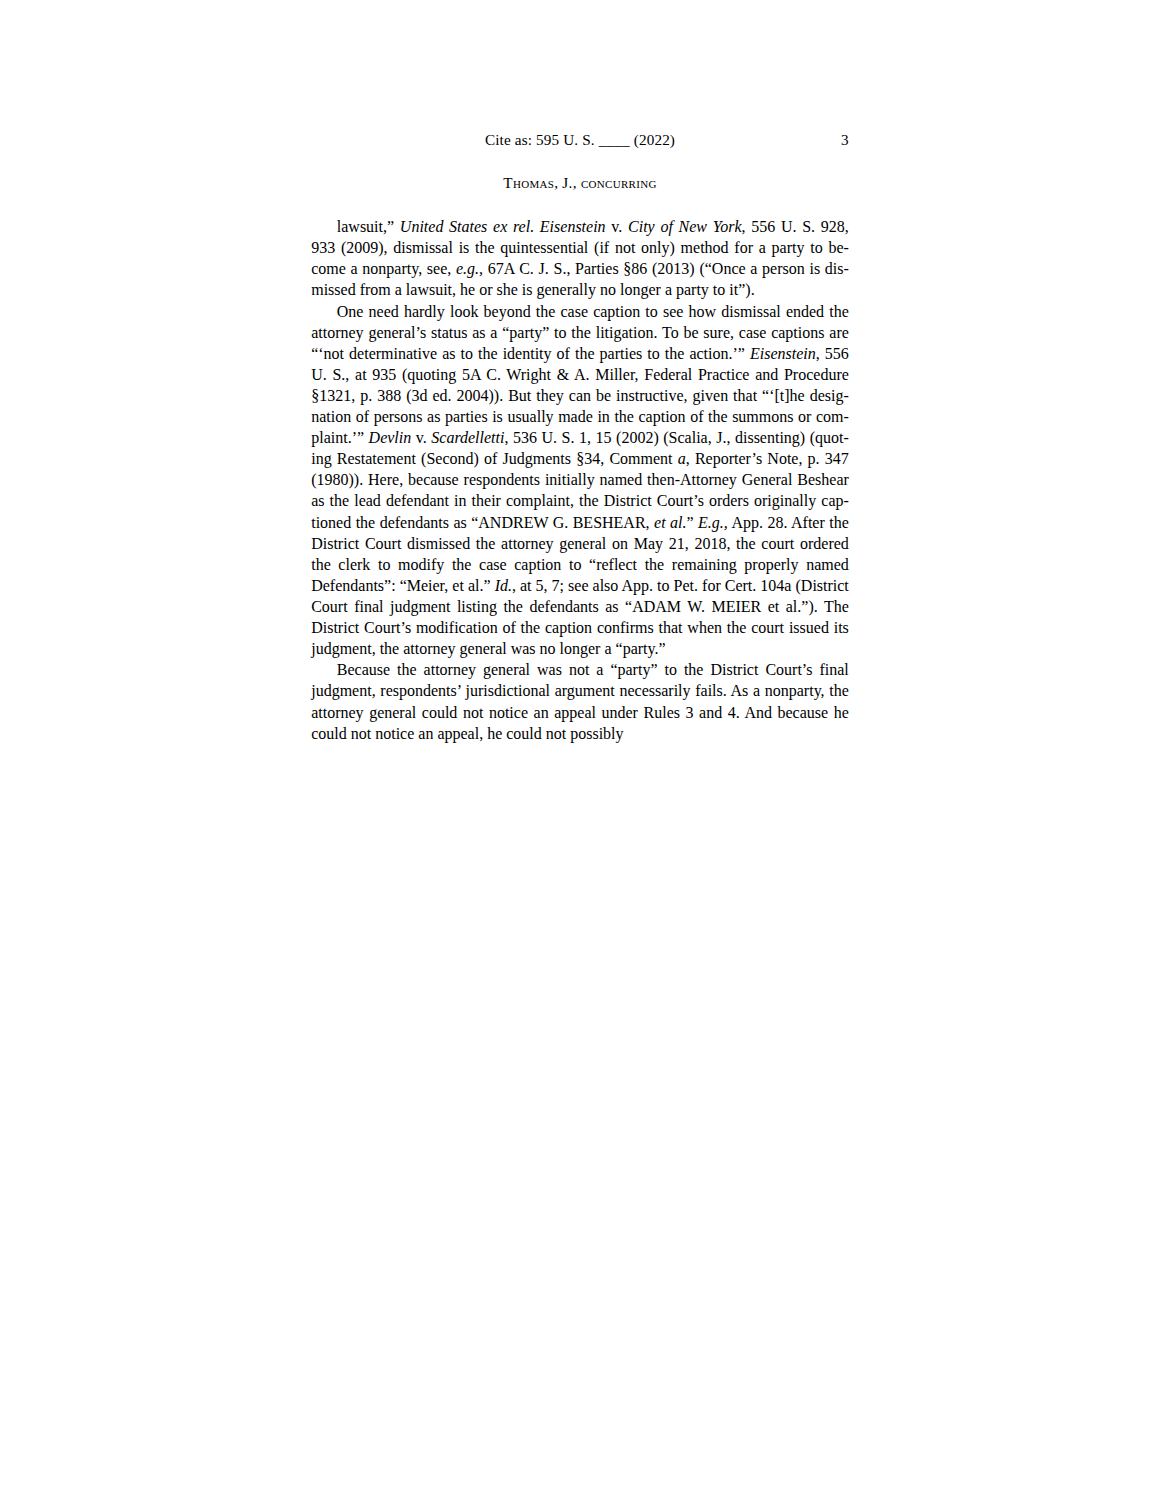Cite as: 595 U. S. ____ (2022) 3
Thomas, J., concurring
lawsuit,” United States ex rel. Eisenstein v. City of New York, 556 U. S. 928, 933 (2009), dismissal is the quintessential (if not only) method for a party to become a nonparty, see, e.g., 67A C. J. S., Parties §86 (2013) (“Once a person is dismissed from a lawsuit, he or she is generally no longer a party to it”).
One need hardly look beyond the case caption to see how dismissal ended the attorney general’s status as a “party” to the litigation. To be sure, case captions are “‘not determinative as to the identity of the parties to the action.’” Eisenstein, 556 U. S., at 935 (quoting 5A C. Wright & A. Miller, Federal Practice and Procedure §1321, p. 388 (3d ed. 2004)). But they can be instructive, given that “‘[t]he designation of persons as parties is usually made in the caption of the summons or complaint.’” Devlin v. Scardelletti, 536 U. S. 1, 15 (2002) (Scalia, J., dissenting) (quoting Restatement (Second) of Judgments §34, Comment a, Reporter’s Note, p. 347 (1980)). Here, because respondents initially named then-Attorney General Beshear as the lead defendant in their complaint, the District Court’s orders originally captioned the defendants as “ANDREW G. BESHEAR, et al.” E.g., App. 28. After the District Court dismissed the attorney general on May 21, 2018, the court ordered the clerk to modify the case caption to “reflect the remaining properly named Defendants”: “Meier, et al.” Id., at 5, 7; see also App. to Pet. for Cert. 104a (District Court final judgment listing the defendants as “ADAM W. MEIER et al.”). The District Court’s modification of the caption confirms that when the court issued its judgment, the attorney general was no longer a “party.”
Because the attorney general was not a “party” to the District Court’s final judgment, respondents’ jurisdictional argument necessarily fails. As a nonparty, the attorney general could not notice an appeal under Rules 3 and 4. And because he could not notice an appeal, he could not possibly